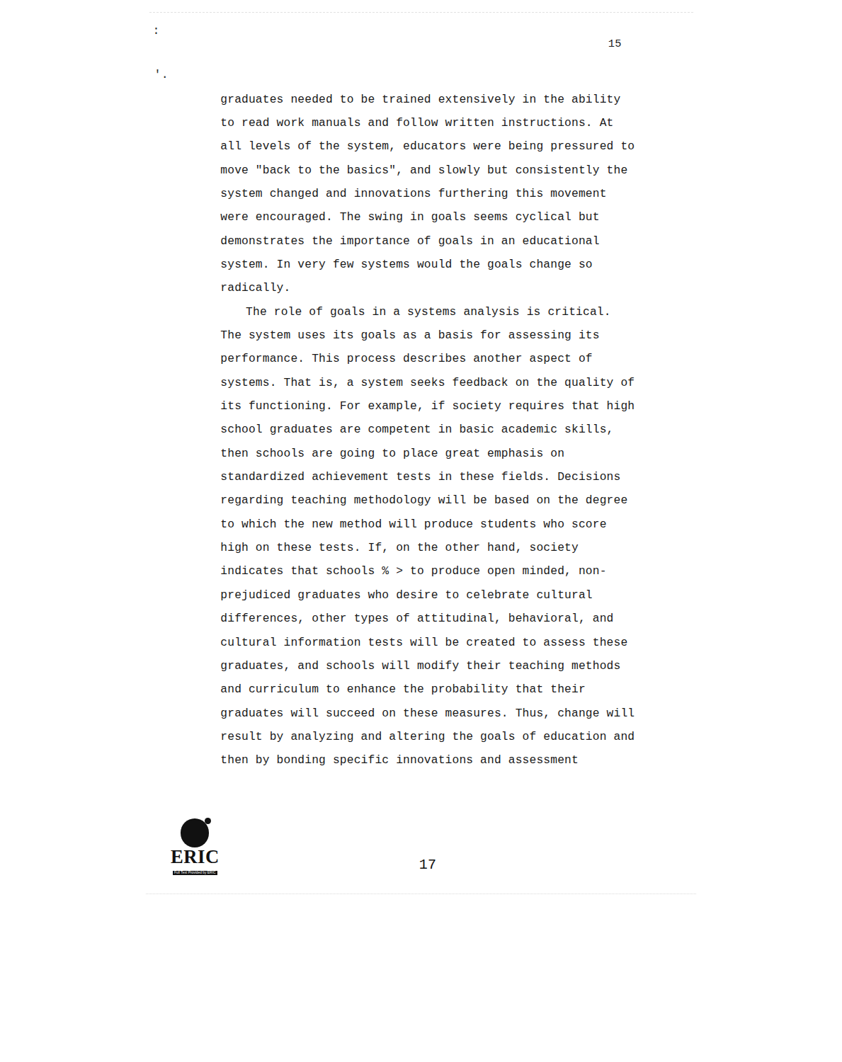: '.
15
graduates needed to be trained extensively in the ability to read work manuals and follow written instructions. At all levels of the system, educators were being pressured to move "back to the basics", and slowly but consistently the system changed and innovations furthering this movement were encouraged. The swing in goals seems cyclical but demonstrates the importance of goals in an educational system. In very few systems would the goals change so radically.
The role of goals in a systems analysis is critical. The system uses its goals as a basis for assessing its performance. This process describes another aspect of systems. That is, a system seeks feedback on the quality of its functioning. For example, if society requires that high school graduates are competent in basic academic skills, then schools are going to place great emphasis on standardized achievement tests in these fields. Decisions regarding teaching methodology will be based on the degree to which the new method will produce students who score high on these tests. If, on the other hand, society indicates that schools % > to produce open minded, non-prejudiced graduates who desire to celebrate cultural differences, other types of attitudinal, behavioral, and cultural information tests will be created to assess these graduates, and schools will modify their teaching methods and curriculum to enhance the probability that their graduates will succeed on these measures. Thus, change will result by analyzing and altering the goals of education and then by bonding specific innovations and assessment
ERIC
Full Text Provided by ERIC
17